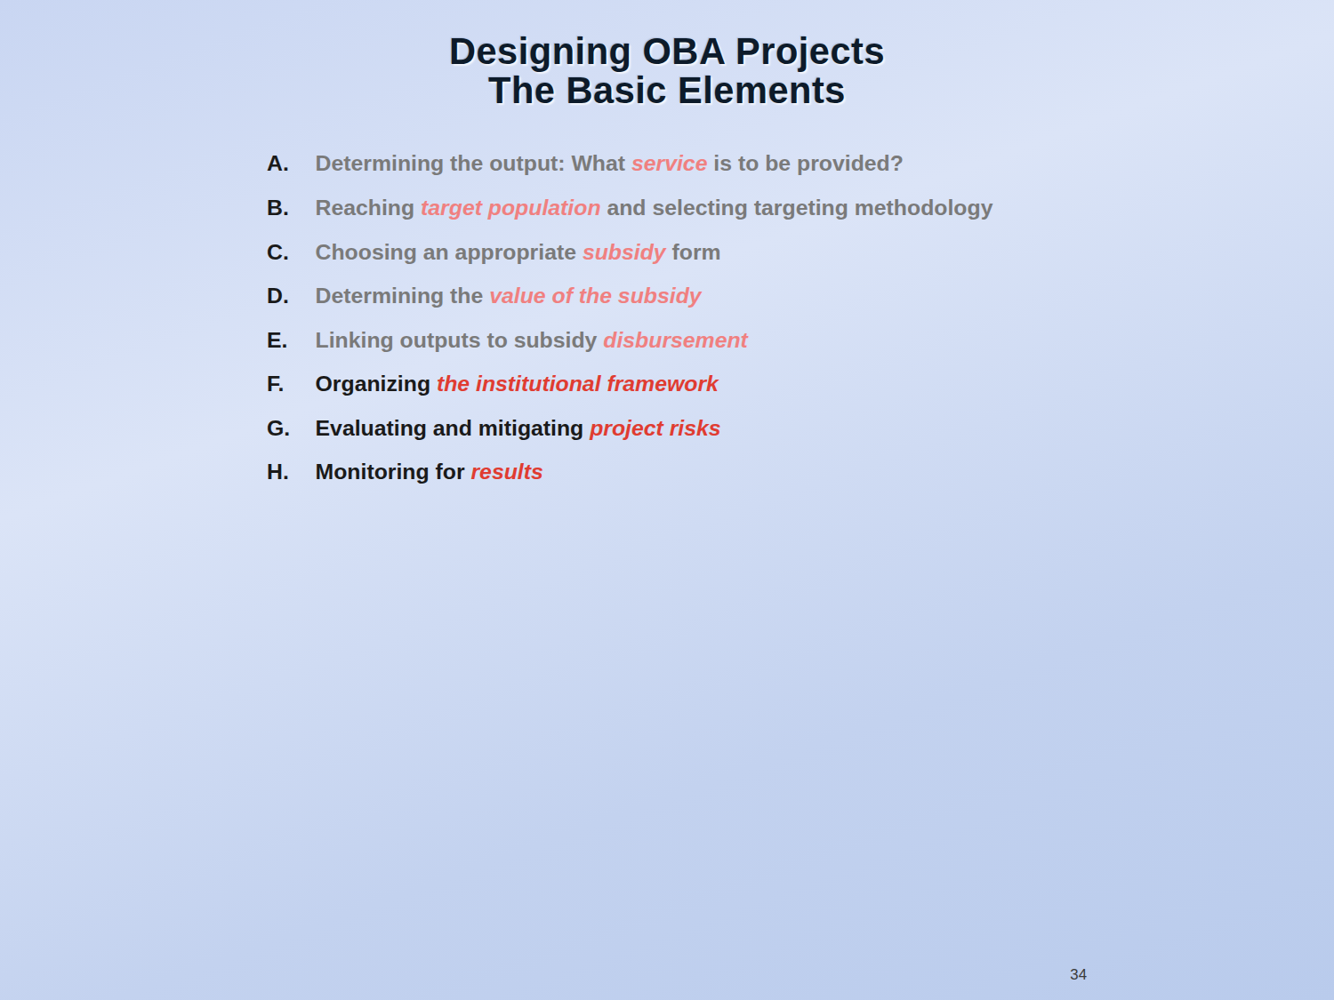Designing OBA Projects
The Basic Elements
A. Determining the output: What service is to be provided?
B. Reaching target population and selecting targeting methodology
C. Choosing an appropriate subsidy form
D. Determining the value of the subsidy
E. Linking outputs to subsidy disbursement
F. Organizing the institutional framework
G. Evaluating and mitigating project risks
H. Monitoring for results
34